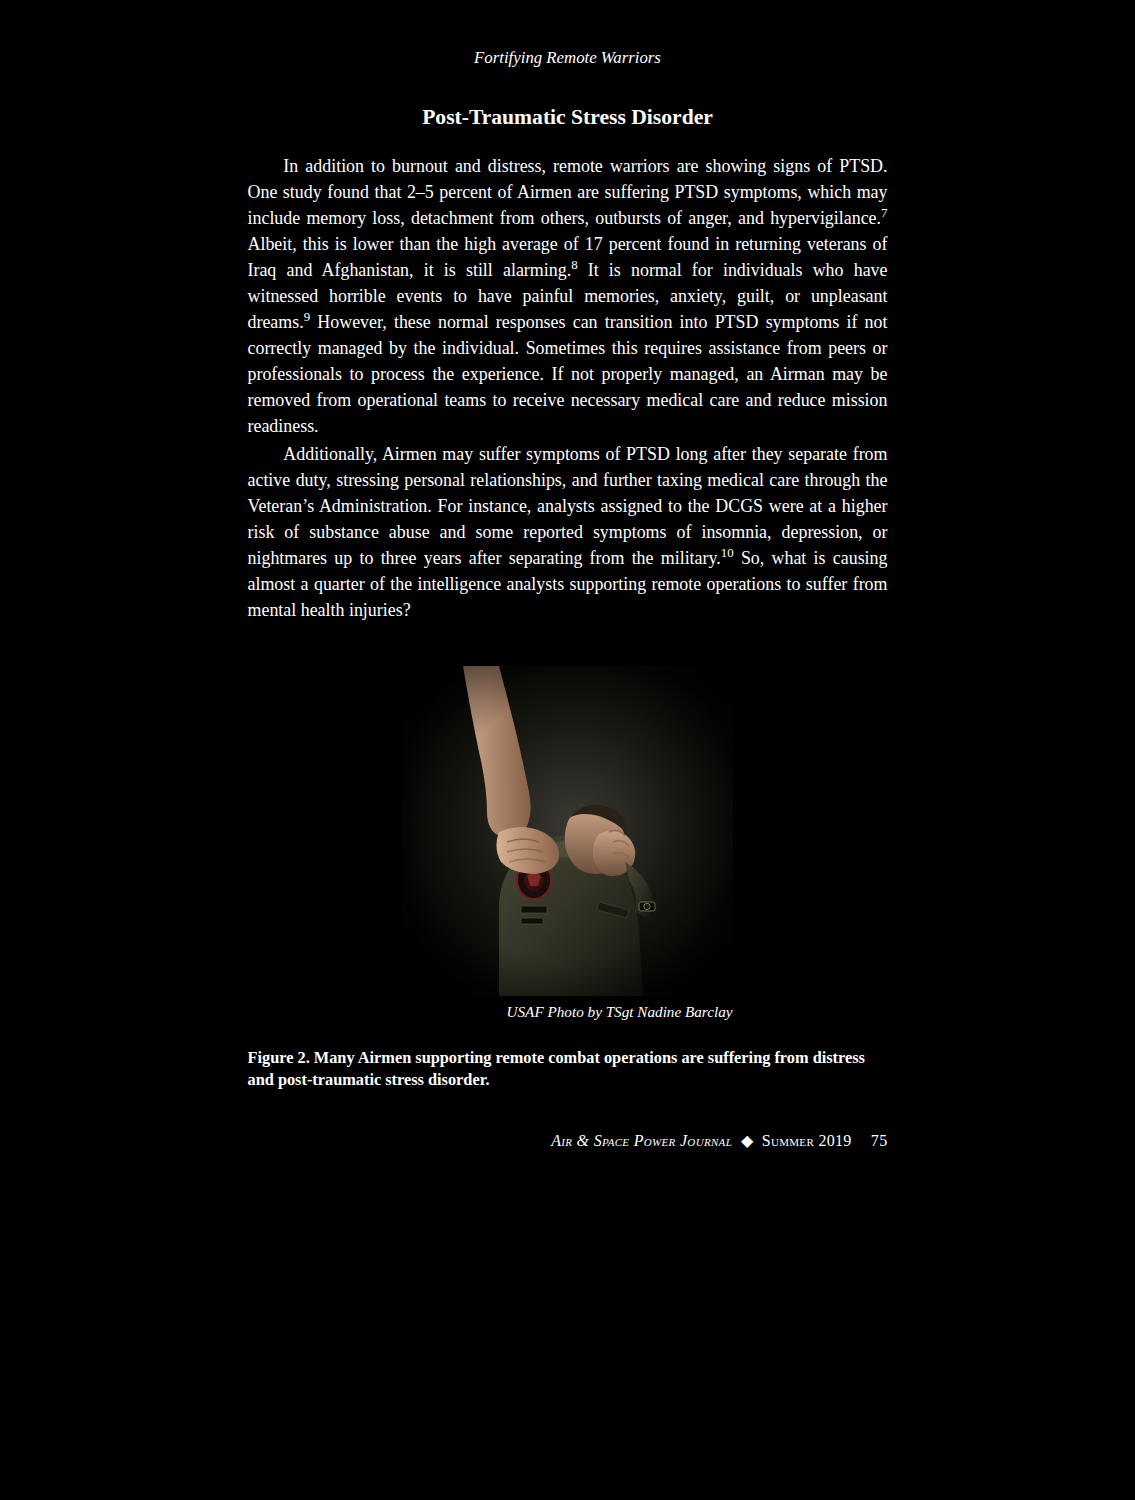Fortifying Remote Warriors
Post-Traumatic Stress Disorder
In addition to burnout and distress, remote warriors are showing signs of PTSD. One study found that 2–5 percent of Airmen are suffering PTSD symptoms, which may include memory loss, detachment from others, outbursts of anger, and hypervigilance.7 Albeit, this is lower than the high average of 17 percent found in returning veterans of Iraq and Afghanistan, it is still alarming.8 It is normal for individuals who have witnessed horrible events to have painful memories, anxiety, guilt, or unpleasant dreams.9 However, these normal responses can transition into PTSD symptoms if not correctly managed by the individual. Sometimes this requires assistance from peers or professionals to process the experience. If not properly managed, an Airman may be removed from operational teams to receive necessary medical care and reduce mission readiness.
Additionally, Airmen may suffer symptoms of PTSD long after they separate from active duty, stressing personal relationships, and further taxing medical care through the Veteran’s Administration. For instance, analysts assigned to the DCGS were at a higher risk of substance abuse and some reported symptoms of insomnia, depression, or nightmares up to three years after separating from the military.10 So, what is causing almost a quarter of the intelligence analysts supporting remote operations to suffer from mental health injuries?
USAF Photo by TSgt Nadine Barclay
Figure 2. Many Airmen supporting remote combat operations are suffering from distress and post-traumatic stress disorder.
Air & Space Power Journal ◆ Summer 201975